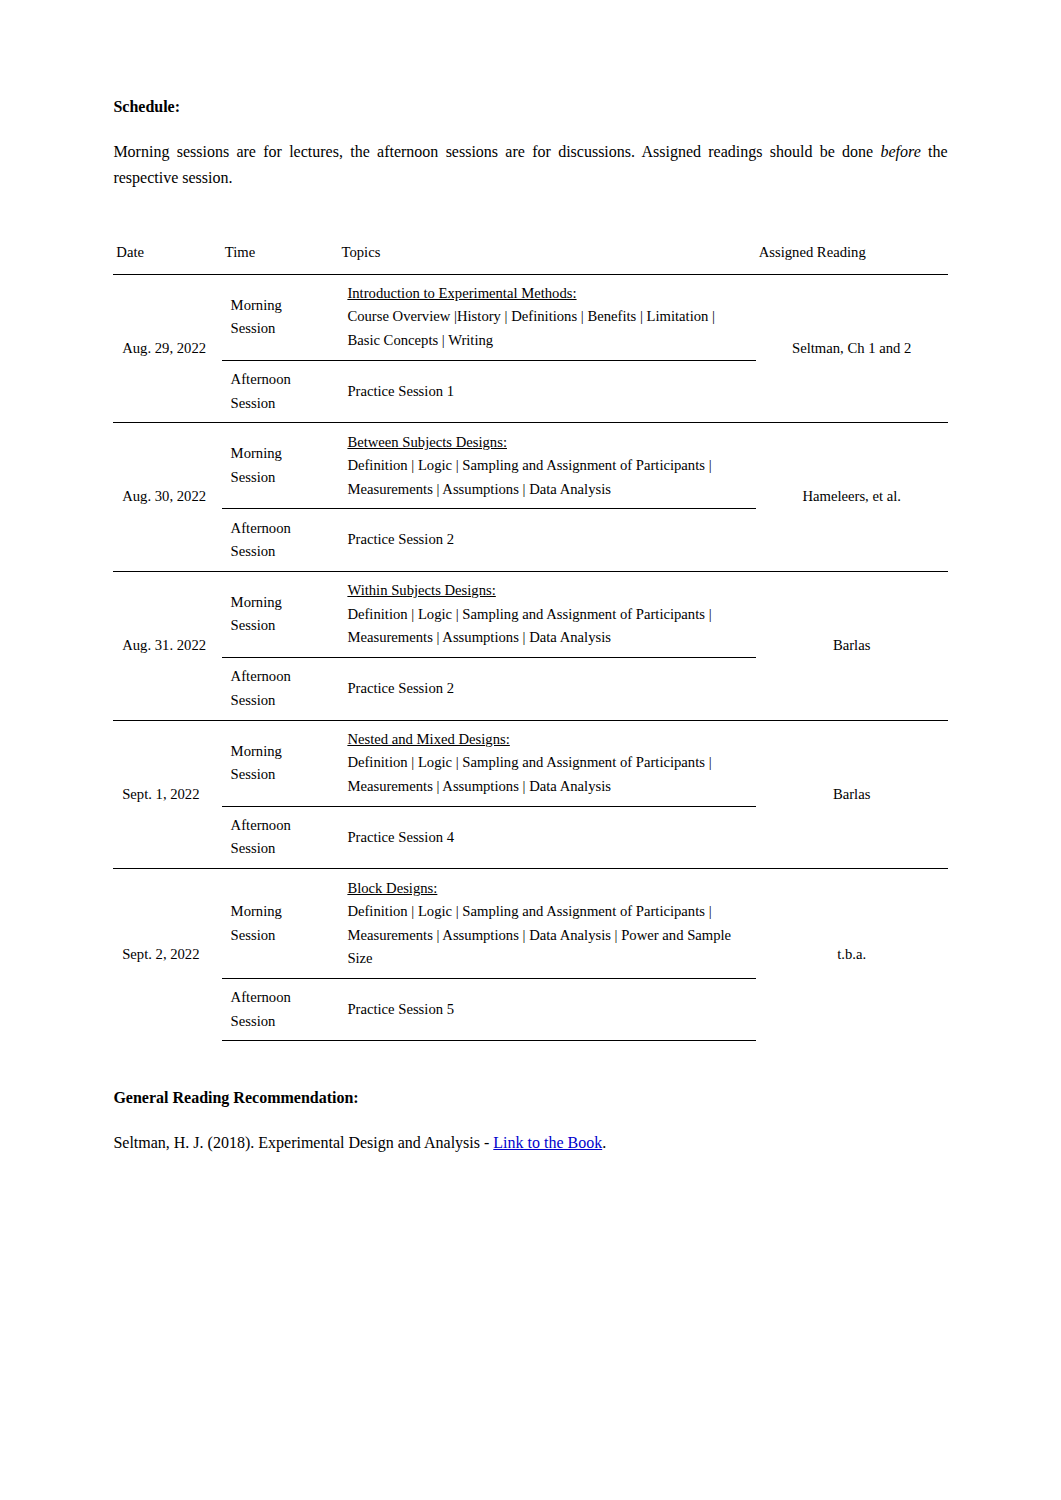Schedule:
Morning sessions are for lectures, the afternoon sessions are for discussions. Assigned readings should be done before the respective session.
| Date | Time | Topics | Assigned Reading |
| --- | --- | --- | --- |
| Aug. 29, 2022 | Morning Session | Introduction to Experimental Methods: Course Overview /History / Definitions / Benefits / Limitation / Basic Concepts / Writing | Seltman, Ch 1 and 2 |
| Afternoon Session | Practice Session 1 |
| Aug. 30, 2022 | Morning Session | Between Subjects Designs: Definition / Logic / Sampling and Assignment of Participants / Measurements / Assumptions / Data Analysis | Hameleers, et al. |
| Afternoon Session | Practice Session 2 |
| Aug. 31. 2022 | Morning Session | Within Subjects Designs: Definition / Logic / Sampling and Assignment of Participants / Measurements / Assumptions / Data Analysis | Barlas |
| Afternoon Session | Practice Session 2 |
| Sept. 1, 2022 | Morning Session | Nested and Mixed Designs: Definition / Logic / Sampling and Assignment of Participants / Measurements / Assumptions / Data Analysis | Barlas |
| Afternoon Session | Practice Session 4 |
| Sept. 2, 2022 | Morning Session | Block Designs: Definition / Logic / Sampling and Assignment of Participants / Measurements / Assumptions / Data Analysis / Power and Sample Size | t.b.a. |
| Afternoon Session | Practice Session 5 |
General Reading Recommendation:
Seltman, H. J. (2018). Experimental Design and Analysis - Link to the Book.